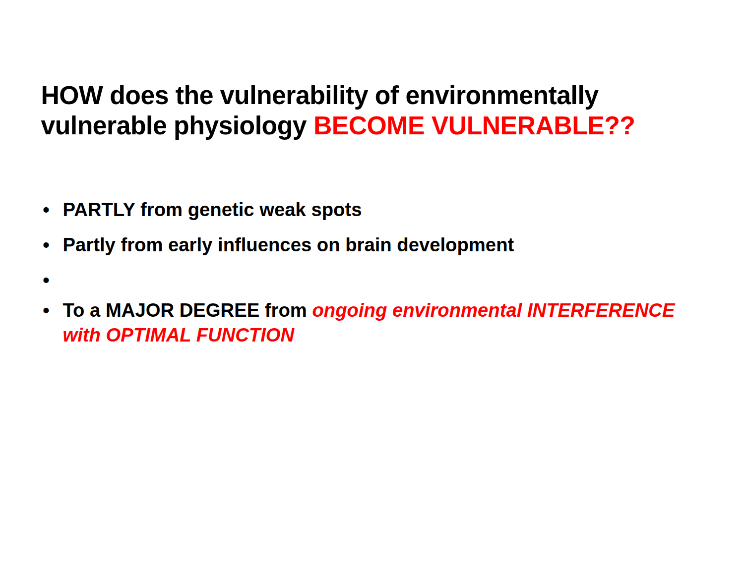HOW does the vulnerability of environmentally vulnerable physiology BECOME VULNERABLE??
PARTLY from genetic weak spots
Partly from early influences on brain development
To a MAJOR DEGREE from ongoing environmental INTERFERENCE with OPTIMAL FUNCTION